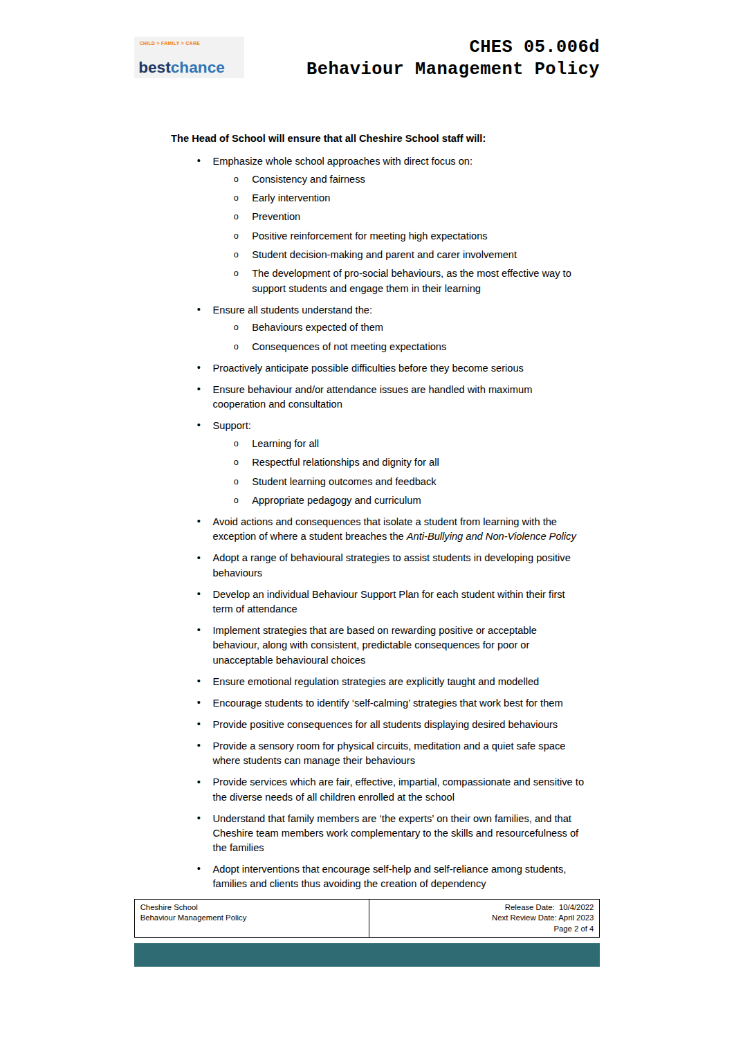CHILD > FAMILY > CARE
best chance
CHES 05.006d
Behaviour Management Policy
The Head of School will ensure that all Cheshire School staff will:
Emphasize whole school approaches with direct focus on:
Consistency and fairness
Early intervention
Prevention
Positive reinforcement for meeting high expectations
Student decision-making and parent and carer involvement
The development of pro-social behaviours, as the most effective way to support students and engage them in their learning
Ensure all students understand the:
Behaviours expected of them
Consequences of not meeting expectations
Proactively anticipate possible difficulties before they become serious
Ensure behaviour and/or attendance issues are handled with maximum cooperation and consultation
Support:
Learning for all
Respectful relationships and dignity for all
Student learning outcomes and feedback
Appropriate pedagogy and curriculum
Avoid actions and consequences that isolate a student from learning with the exception of where a student breaches the Anti-Bullying and Non-Violence Policy
Adopt a range of behavioural strategies to assist students in developing positive behaviours
Develop an individual Behaviour Support Plan for each student within their first term of attendance
Implement strategies that are based on rewarding positive or acceptable behaviour, along with consistent, predictable consequences for poor or unacceptable behavioural choices
Ensure emotional regulation strategies are explicitly taught and modelled
Encourage students to identify ‘self-calming’ strategies that work best for them
Provide positive consequences for all students displaying desired behaviours
Provide a sensory room for physical circuits, meditation and a quiet safe space where students can manage their behaviours
Provide services which are fair, effective, impartial, compassionate and sensitive to the diverse needs of all children enrolled at the school
Understand that family members are ‘the experts’ on their own families, and that Cheshire team members work complementary to the skills and resourcefulness of the families
Adopt interventions that encourage self-help and self-reliance among students, families and clients thus avoiding the creation of dependency
| Cheshire School Behaviour Management Policy | Release Date: 10/4/2022 Next Review Date: April 2023 Page 2 of 4 |